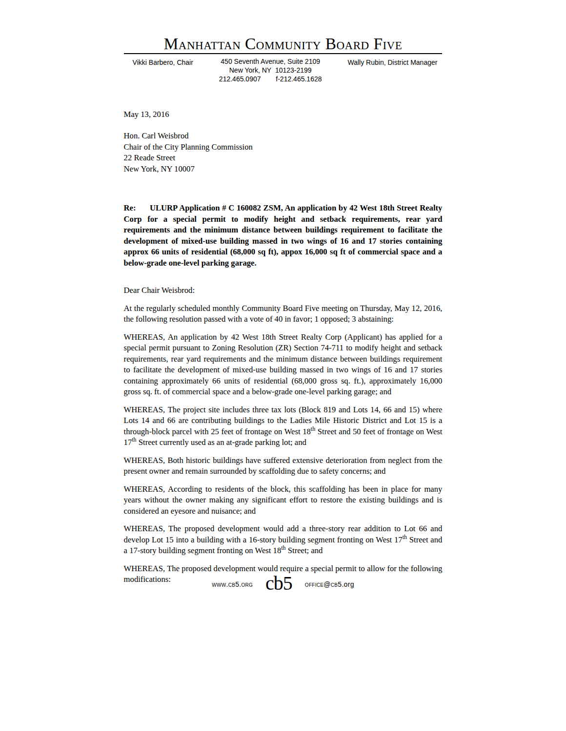Manhattan Community Board Five
Vikki Barbero, Chair
450 Seventh Avenue, Suite 2109
New York, NY 10123-2199
212.465.0907 f-212.465.1628
Wally Rubin, District Manager
May 13, 2016
Hon. Carl Weisbrod
Chair of the City Planning Commission
22 Reade Street
New York, NY 10007
Re: ULURP Application # C 160082 ZSM, An application by 42 West 18th Street Realty Corp for a special permit to modify height and setback requirements, rear yard requirements and the minimum distance between buildings requirement to facilitate the development of mixed-use building massed in two wings of 16 and 17 stories containing approx 66 units of residential (68,000 sq ft), appox 16,000 sq ft of commercial space and a below-grade one-level parking garage.
Dear Chair Weisbrod:
At the regularly scheduled monthly Community Board Five meeting on Thursday, May 12, 2016, the following resolution passed with a vote of 40 in favor; 1 opposed; 3 abstaining:
WHEREAS, An application by 42 West 18th Street Realty Corp (Applicant) has applied for a special permit pursuant to Zoning Resolution (ZR) Section 74-711 to modify height and setback requirements, rear yard requirements and the minimum distance between buildings requirement to facilitate the development of mixed-use building massed in two wings of 16 and 17 stories containing approximately 66 units of residential (68,000 gross sq. ft.), approximately 16,000 gross sq. ft. of commercial space and a below-grade one-level parking garage; and
WHEREAS, The project site includes three tax lots (Block 819 and Lots 14, 66 and 15) where Lots 14 and 66 are contributing buildings to the Ladies Mile Historic District and Lot 15 is a through-block parcel with 25 feet of frontage on West 18th Street and 50 feet of frontage on West 17th Street currently used as an at-grade parking lot; and
WHEREAS, Both historic buildings have suffered extensive deterioration from neglect from the present owner and remain surrounded by scaffolding due to safety concerns; and
WHEREAS, According to residents of the block, this scaffolding has been in place for many years without the owner making any significant effort to restore the existing buildings and is considered an eyesore and nuisance; and
WHEREAS, The proposed development would add a three-story rear addition to Lot 66 and develop Lot 15 into a building with a 16-story building segment fronting on West 17th Street and a 17-story building segment fronting on West 18th Street; and
WHEREAS, The proposed development would require a special permit to allow for the following modifications:
www.cb5.org cb5 office@cb5.org